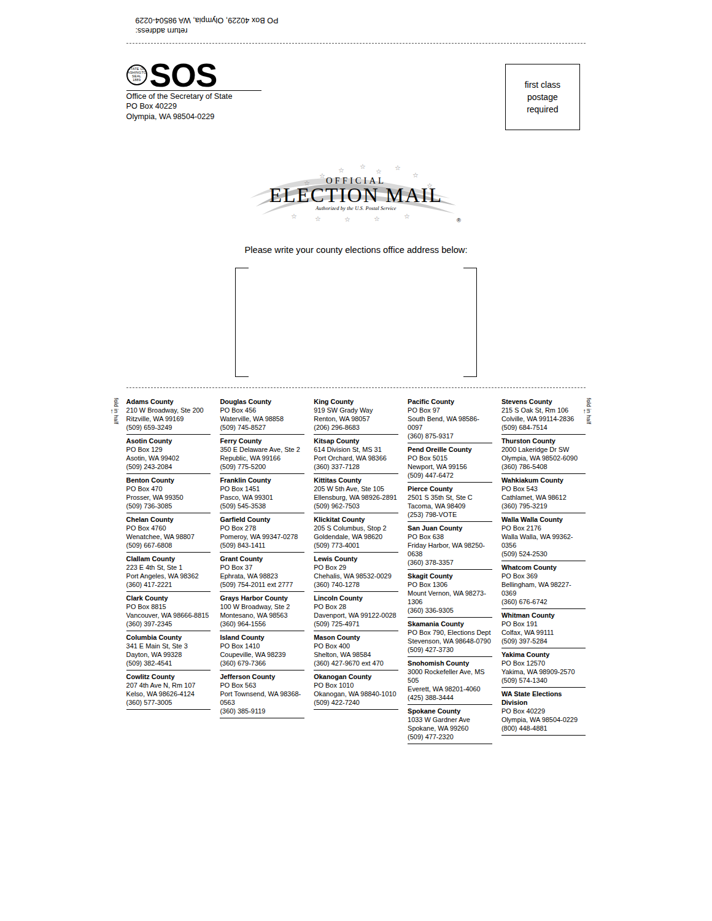return address:
PO Box 40229, Olympia, WA 98504-0229
STATE OF
WASHINGTON
SEAL
1889
SOS
Office of the Secretary of State
PO Box 40229
Olympia, WA 98504-0229
first class
postage
required
☆ ☆ ☆ ☆ ☆ ☆ ☆ ☆ ☆ ☆ ☆ ☆ ☆
OFFICIAL
ELECTION MAIL
Authorized by the U.S. Postal Service
®
Please write your county elections office address below:
↑fold in half
↑fold in half
Adams County
210 W Broadway, Ste 200
Ritzville, WA 99169
(509) 659-3249
Asotin County
PO Box 129
Asotin, WA 99402
(509) 243-2084
Benton County
PO Box 470
Prosser, WA 99350
(509) 736-3085
Chelan County
PO Box 4760
Wenatchee, WA 98807
(509) 667-6808
Clallam County
223 E 4th St, Ste 1
Port Angeles, WA 98362
(360) 417-2221
Clark County
PO Box 8815
Vancouver, WA 98666-8815
(360) 397-2345
Columbia County
341 E Main St, Ste 3
Dayton, WA 99328
(509) 382-4541
Cowlitz County
207 4th Ave N, Rm 107
Kelso, WA 98626-4124
(360) 577-3005
Douglas County
PO Box 456
Waterville, WA 98858
(509) 745-8527
Ferry County
350 E Delaware Ave, Ste 2
Republic, WA 99166
(509) 775-5200
Franklin County
PO Box 1451
Pasco, WA 99301
(509) 545-3538
Garfield County
PO Box 278
Pomeroy, WA 99347-0278
(509) 843-1411
Grant County
PO Box 37
Ephrata, WA 98823
(509) 754-2011 ext 2777
Grays Harbor County
100 W Broadway, Ste 2
Montesano, WA 98563
(360) 964-1556
Island County
PO Box 1410
Coupeville, WA 98239
(360) 679-7366
Jefferson County
PO Box 563
Port Townsend, WA 98368-0563
(360) 385-9119
King County
919 SW Grady Way
Renton, WA 98057
(206) 296-8683
Kitsap County
614 Division St, MS 31
Port Orchard, WA 98366
(360) 337-7128
Kittitas County
205 W 5th Ave, Ste 105
Ellensburg, WA 98926-2891
(509) 962-7503
Klickitat County
205 S Columbus, Stop 2
Goldendale, WA 98620
(509) 773-4001
Lewis County
PO Box 29
Chehalis, WA 98532-0029
(360) 740-1278
Lincoln County
PO Box 28
Davenport, WA 99122-0028
(509) 725-4971
Mason County
PO Box 400
Shelton, WA 98584
(360) 427-9670 ext 470
Okanogan County
PO Box 1010
Okanogan, WA 98840-1010
(509) 422-7240
Pacific County
PO Box 97
South Bend, WA 98586-0097
(360) 875-9317
Pend Oreille County
PO Box 5015
Newport, WA 99156
(509) 447-6472
Pierce County
2501 S 35th St, Ste C
Tacoma, WA 98409
(253) 798-VOTE
San Juan County
PO Box 638
Friday Harbor, WA 98250-0638
(360) 378-3357
Skagit County
PO Box 1306
Mount Vernon, WA 98273-1306
(360) 336-9305
Skamania County
PO Box 790, Elections Dept
Stevenson, WA 98648-0790
(509) 427-3730
Snohomish County
3000 Rockefeller Ave, MS 505
Everett, WA 98201-4060
(425) 388-3444
Spokane County
1033 W Gardner Ave
Spokane, WA 99260
(509) 477-2320
Stevens County
215 S Oak St, Rm 106
Colville, WA 99114-2836
(509) 684-7514
Thurston County
2000 Lakeridge Dr SW
Olympia, WA 98502-6090
(360) 786-5408
Wahkiakum County
PO Box 543
Cathlamet, WA 98612
(360) 795-3219
Walla Walla County
PO Box 2176
Walla Walla, WA 99362-0356
(509) 524-2530
Whatcom County
PO Box 369
Bellingham, WA 98227-0369
(360) 676-6742
Whitman County
PO Box 191
Colfax, WA 99111
(509) 397-5284
Yakima County
PO Box 12570
Yakima, WA 98909-2570
(509) 574-1340
WA State Elections Division
PO Box 40229
Olympia, WA 98504-0229
(800) 448-4881